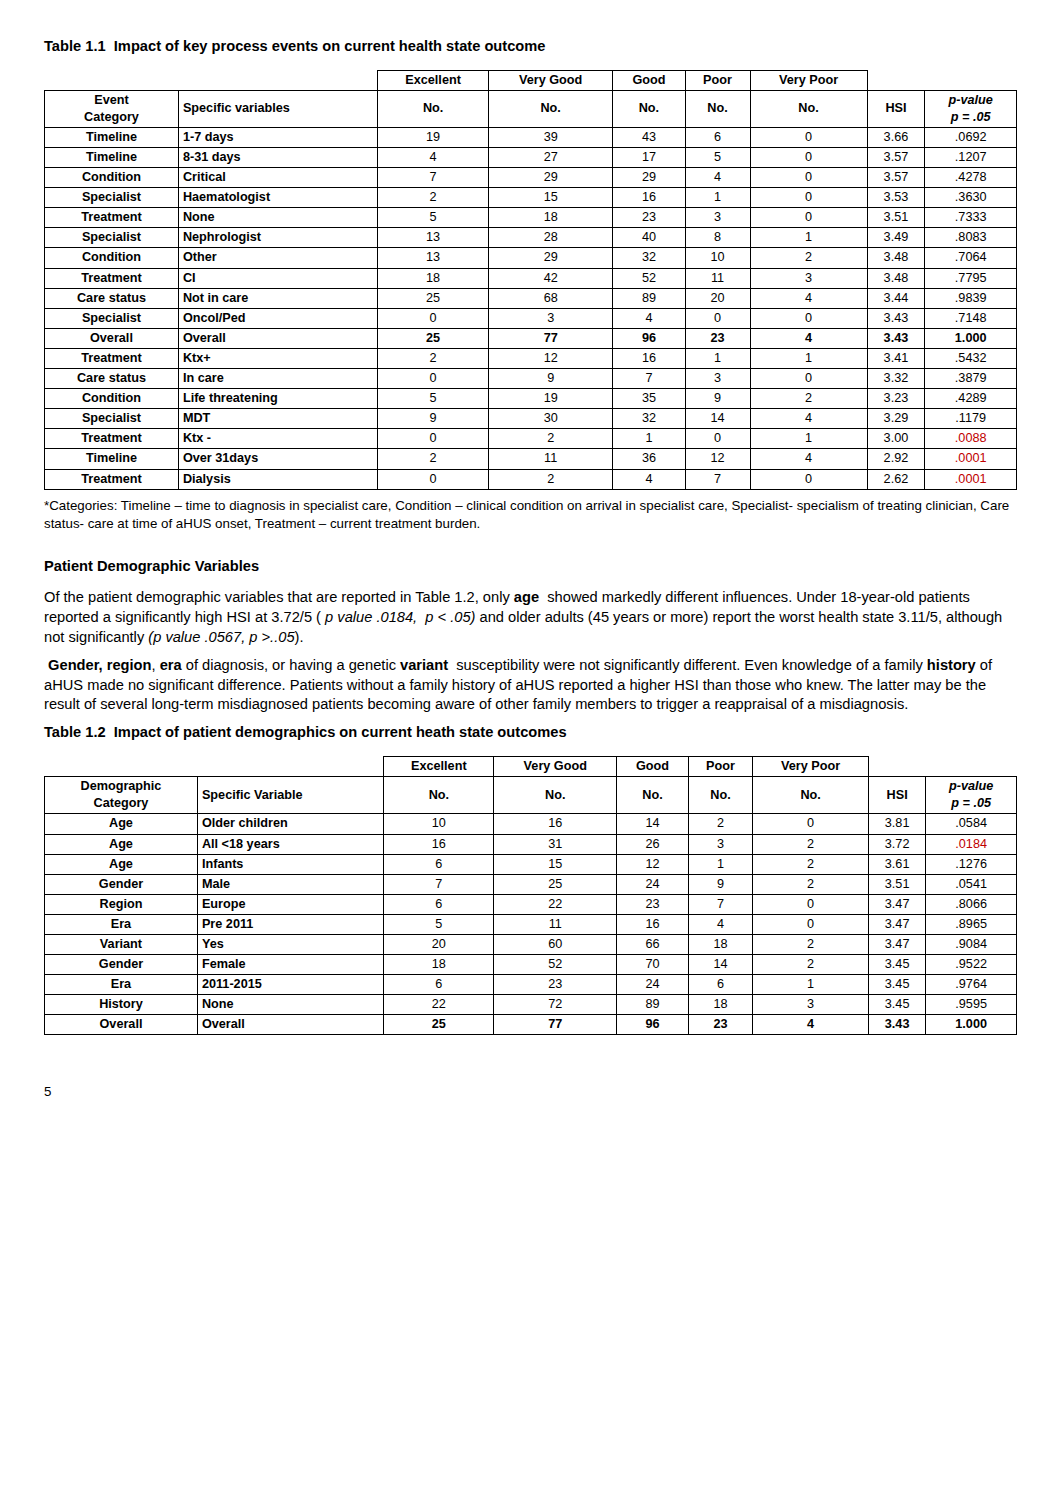Table 1.1 Impact of key process events on current health state outcome
| | | Excellent | Very Good | Good | Poor | Very Poor | | |
| --- | --- | --- | --- | --- | --- | --- | --- | --- |
| Event Category | Specific variables | No. | No. | No. | No. | No. | HSI | p-value p = .05 |
| Timeline | 1-7 days | 19 | 39 | 43 | 6 | 0 | 3.66 | .0692 |
| Timeline | 8-31 days | 4 | 27 | 17 | 5 | 0 | 3.57 | .1207 |
| Condition | Critical | 7 | 29 | 29 | 4 | 0 | 3.57 | .4278 |
| Specialist | Haematologist | 2 | 15 | 16 | 1 | 0 | 3.53 | .3630 |
| Treatment | None | 5 | 18 | 23 | 3 | 0 | 3.51 | .7333 |
| Specialist | Nephrologist | 13 | 28 | 40 | 8 | 1 | 3.49 | .8083 |
| Condition | Other | 13 | 29 | 32 | 10 | 2 | 3.48 | .7064 |
| Treatment | CI | 18 | 42 | 52 | 11 | 3 | 3.48 | .7795 |
| Care status | Not in care | 25 | 68 | 89 | 20 | 4 | 3.44 | .9839 |
| Specialist | Oncol/Ped | 0 | 3 | 4 | 0 | 0 | 3.43 | .7148 |
| Overall | Overall | 25 | 77 | 96 | 23 | 4 | 3.43 | 1.000 |
| Treatment | Ktx+ | 2 | 12 | 16 | 1 | 1 | 3.41 | .5432 |
| Care status | In care | 0 | 9 | 7 | 3 | 0 | 3.32 | .3879 |
| Condition | Life threatening | 5 | 19 | 35 | 9 | 2 | 3.23 | .4289 |
| Specialist | MDT | 9 | 30 | 32 | 14 | 4 | 3.29 | .1179 |
| Treatment | Ktx - | 0 | 2 | 1 | 0 | 1 | 3.00 | .0088 |
| Timeline | Over 31days | 2 | 11 | 36 | 12 | 4 | 2.92 | .0001 |
| Treatment | Dialysis | 0 | 2 | 4 | 7 | 0 | 2.62 | .0001 |
*Categories: Timeline – time to diagnosis in specialist care, Condition – clinical condition on arrival in specialist care, Specialist- specialism of treating clinician, Care status- care at time of aHUS onset, Treatment – current treatment burden.
Patient Demographic Variables
Of the patient demographic variables that are reported in Table 1.2, only age showed markedly different influences. Under 18-year-old patients reported a significantly high HSI at 3.72/5 ( p value .0184, p < .05) and older adults (45 years or more) report the worst health state 3.11/5, although not significantly (p value .0567, p >..05).
Gender, region, era of diagnosis, or having a genetic variant susceptibility were not significantly different. Even knowledge of a family history of aHUS made no significant difference. Patients without a family history of aHUS reported a higher HSI than those who knew. The latter may be the result of several long-term misdiagnosed patients becoming aware of other family members to trigger a reappraisal of a misdiagnosis.
Table 1.2 Impact of patient demographics on current heath state outcomes
| | | Excellent | Very Good | Good | Poor | Very Poor | | |
| --- | --- | --- | --- | --- | --- | --- | --- | --- |
| Demographic Category | Specific Variable | No. | No. | No. | No. | No. | HSI | p-value p = .05 |
| Age | Older children | 10 | 16 | 14 | 2 | 0 | 3.81 | .0584 |
| Age | All <18 years | 16 | 31 | 26 | 3 | 2 | 3.72 | .0184 |
| Age | Infants | 6 | 15 | 12 | 1 | 2 | 3.61 | .1276 |
| Gender | Male | 7 | 25 | 24 | 9 | 2 | 3.51 | .0541 |
| Region | Europe | 6 | 22 | 23 | 7 | 0 | 3.47 | .8066 |
| Era | Pre 2011 | 5 | 11 | 16 | 4 | 0 | 3.47 | .8965 |
| Variant | Yes | 20 | 60 | 66 | 18 | 2 | 3.47 | .9084 |
| Gender | Female | 18 | 52 | 70 | 14 | 2 | 3.45 | .9522 |
| Era | 2011-2015 | 6 | 23 | 24 | 6 | 1 | 3.45 | .9764 |
| History | None | 22 | 72 | 89 | 18 | 3 | 3.45 | .9595 |
| Overall | Overall | 25 | 77 | 96 | 23 | 4 | 3.43 | 1.000 |
5